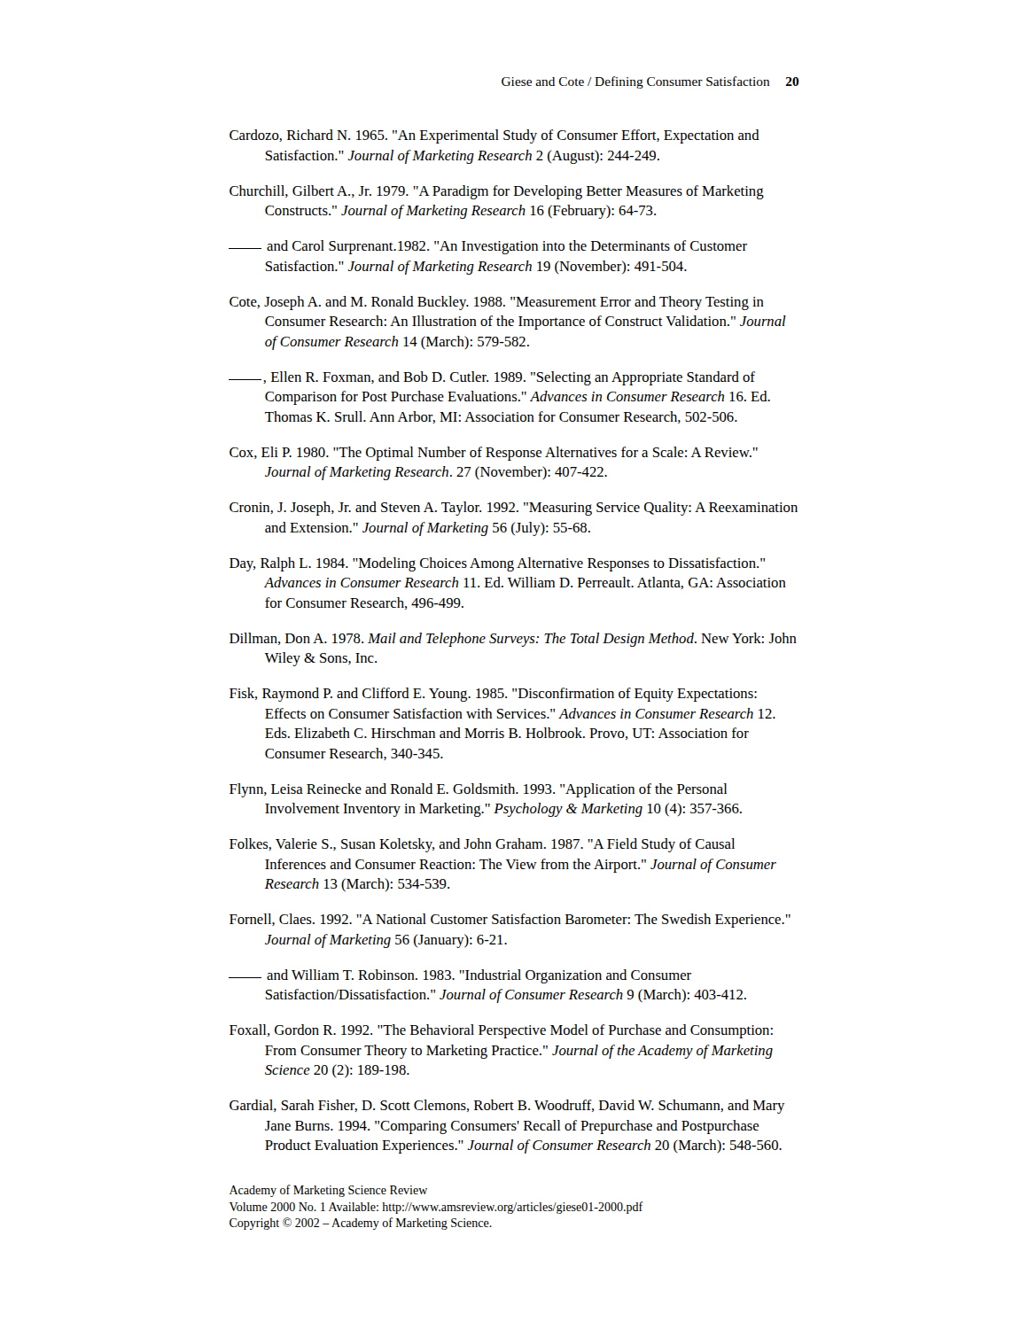Giese and Cote / Defining Consumer Satisfaction 20
Cardozo, Richard N. 1965. "An Experimental Study of Consumer Effort, Expectation and Satisfaction." Journal of Marketing Research 2 (August): 244-249.
Churchill, Gilbert A., Jr. 1979. "A Paradigm for Developing Better Measures of Marketing Constructs." Journal of Marketing Research 16 (February): 64-73.
and Carol Surprenant.1982. "An Investigation into the Determinants of Customer Satisfaction." Journal of Marketing Research 19 (November): 491-504.
Cote, Joseph A. and M. Ronald Buckley. 1988. "Measurement Error and Theory Testing in Consumer Research: An Illustration of the Importance of Construct Validation." Journal of Consumer Research 14 (March): 579-582.
, Ellen R. Foxman, and Bob D. Cutler. 1989. "Selecting an Appropriate Standard of Comparison for Post Purchase Evaluations." Advances in Consumer Research 16. Ed. Thomas K. Srull. Ann Arbor, MI: Association for Consumer Research, 502-506.
Cox, Eli P. 1980. "The Optimal Number of Response Alternatives for a Scale: A Review." Journal of Marketing Research. 27 (November): 407-422.
Cronin, J. Joseph, Jr. and Steven A. Taylor. 1992. "Measuring Service Quality: A Reexamination and Extension." Journal of Marketing 56 (July): 55-68.
Day, Ralph L. 1984. "Modeling Choices Among Alternative Responses to Dissatisfaction." Advances in Consumer Research 11. Ed. William D. Perreault. Atlanta, GA: Association for Consumer Research, 496-499.
Dillman, Don A. 1978. Mail and Telephone Surveys: The Total Design Method. New York: John Wiley & Sons, Inc.
Fisk, Raymond P. and Clifford E. Young. 1985. "Disconfirmation of Equity Expectations: Effects on Consumer Satisfaction with Services." Advances in Consumer Research 12. Eds. Elizabeth C. Hirschman and Morris B. Holbrook. Provo, UT: Association for Consumer Research, 340-345.
Flynn, Leisa Reinecke and Ronald E. Goldsmith. 1993. "Application of the Personal Involvement Inventory in Marketing." Psychology & Marketing 10 (4): 357-366.
Folkes, Valerie S., Susan Koletsky, and John Graham. 1987. "A Field Study of Causal Inferences and Consumer Reaction: The View from the Airport." Journal of Consumer Research 13 (March): 534-539.
Fornell, Claes. 1992. "A National Customer Satisfaction Barometer: The Swedish Experience." Journal of Marketing 56 (January): 6-21.
and William T. Robinson. 1983. "Industrial Organization and Consumer Satisfaction/Dissatisfaction." Journal of Consumer Research 9 (March): 403-412.
Foxall, Gordon R. 1992. "The Behavioral Perspective Model of Purchase and Consumption: From Consumer Theory to Marketing Practice." Journal of the Academy of Marketing Science 20 (2): 189-198.
Gardial, Sarah Fisher, D. Scott Clemons, Robert B. Woodruff, David W. Schumann, and Mary Jane Burns. 1994. "Comparing Consumers' Recall of Prepurchase and Postpurchase Product Evaluation Experiences." Journal of Consumer Research 20 (March): 548-560.
Academy of Marketing Science Review
Volume 2000 No. 1 Available: http://www.amsreview.org/articles/giese01-2000.pdf
Copyright © 2002 – Academy of Marketing Science.